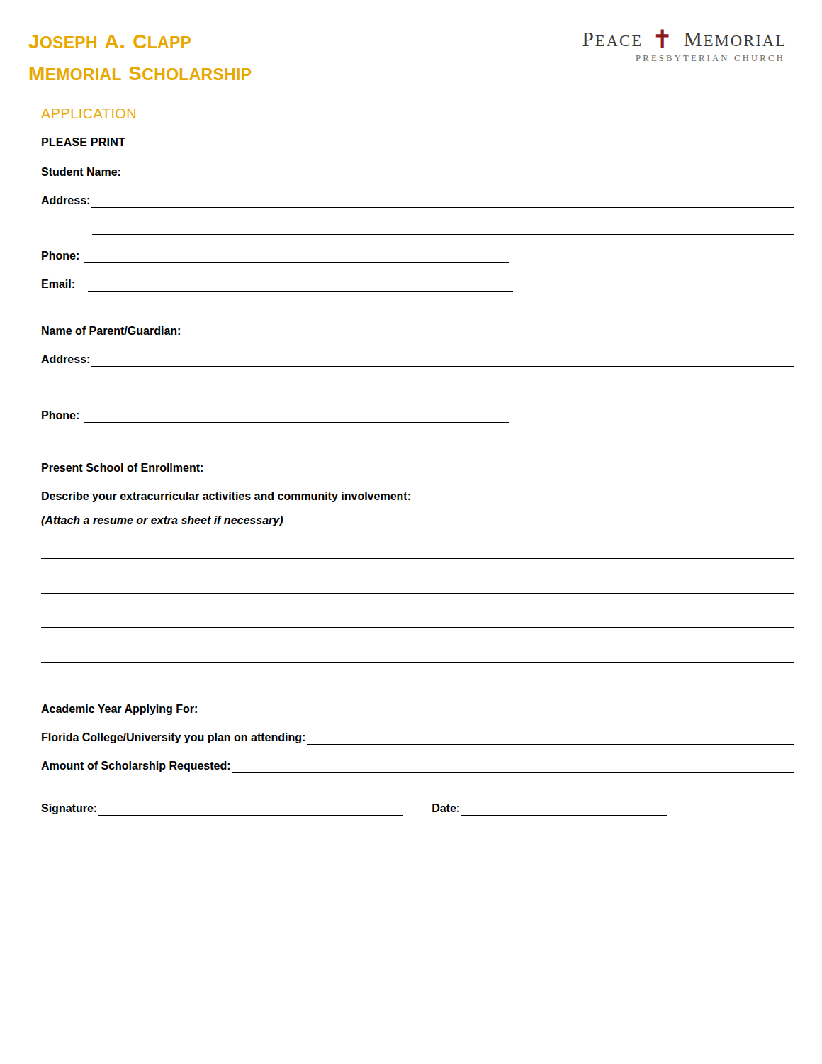Joseph A. Clapp
Memorial Scholarship
PEACE ✝ MEMORIAL
PRESBYTERIAN CHURCH
APPLICATION
PLEASE PRINT
Student Name:
Address:
Phone:
Email:
Name of Parent/Guardian:
Address:
Phone:
Present School of Enrollment:
Describe your extracurricular activities and community involvement:
(Attach a resume or extra sheet if necessary)
Academic Year Applying For:
Florida College/University you plan on attending:
Amount of Scholarship Requested:
Signature:
Date: